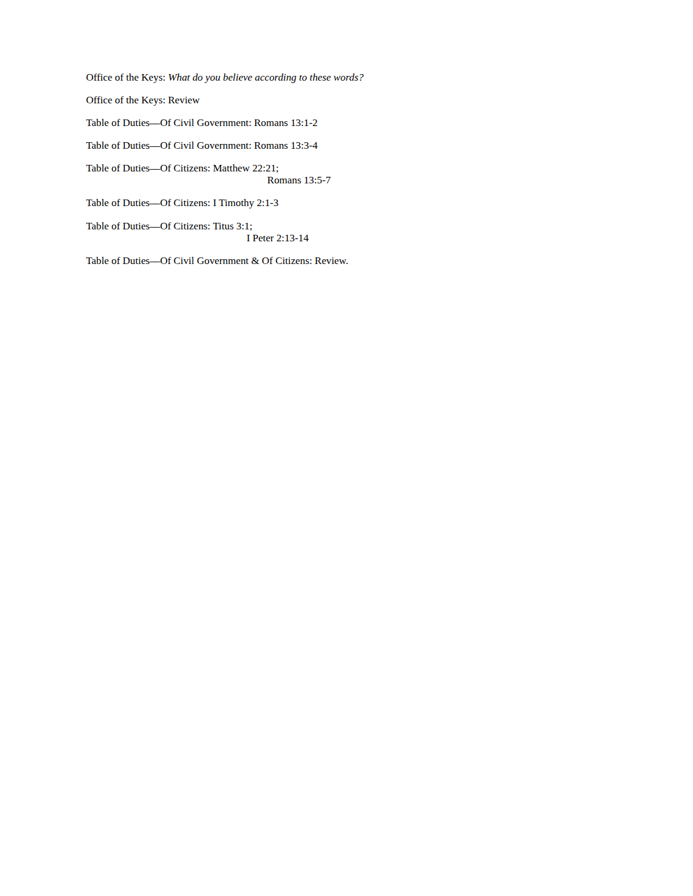Office of the Keys: What do you believe according to these words?
Office of the Keys: Review
Table of Duties—Of Civil Government: Romans 13:1-2
Table of Duties—Of Civil Government: Romans 13:3-4
Table of Duties—Of Citizens: Matthew 22:21;Romans 13:5-7
Table of Duties—Of Citizens: I Timothy 2:1-3
Table of Duties—Of Citizens: Titus 3:1;I Peter 2:13-14
Table of Duties—Of Civil Government & Of Citizens: Review.